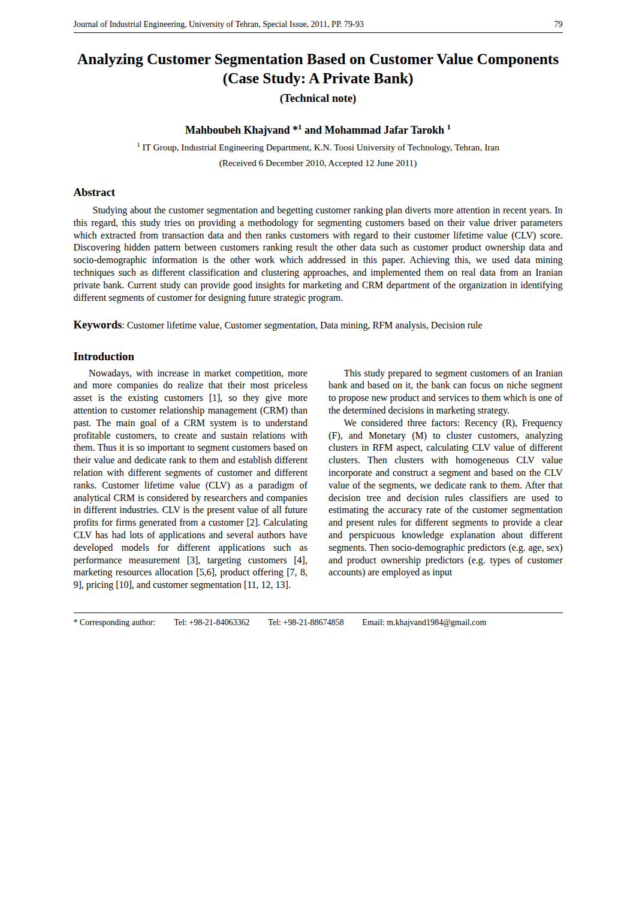Journal of Industrial Engineering, University of Tehran, Special Issue, 2011, PP. 79-93 79
Analyzing Customer Segmentation Based on Customer Value Components (Case Study: A Private Bank)
(Technical note)
Mahboubeh Khajvand *1 and Mohammad Jafar Tarokh 1
1 IT Group, Industrial Engineering Department, K.N. Toosi University of Technology, Tehran, Iran
(Received 6 December 2010, Accepted 12 June 2011)
Abstract
Studying about the customer segmentation and begetting customer ranking plan diverts more attention in recent years. In this regard, this study tries on providing a methodology for segmenting customers based on their value driver parameters which extracted from transaction data and then ranks customers with regard to their customer lifetime value (CLV) score. Discovering hidden pattern between customers ranking result the other data such as customer product ownership data and socio-demographic information is the other work which addressed in this paper. Achieving this, we used data mining techniques such as different classification and clustering approaches, and implemented them on real data from an Iranian private bank. Current study can provide good insights for marketing and CRM department of the organization in identifying different segments of customer for designing future strategic program.
Keywords: Customer lifetime value, Customer segmentation, Data mining, RFM analysis, Decision rule
Introduction
Nowadays, with increase in market competition, more and more companies do realize that their most priceless asset is the existing customers [1], so they give more attention to customer relationship management (CRM) than past. The main goal of a CRM system is to understand profitable customers, to create and sustain relations with them. Thus it is so important to segment customers based on their value and dedicate rank to them and establish different relation with different segments of customer and different ranks. Customer lifetime value (CLV) as a paradigm of analytical CRM is considered by researchers and companies in different industries. CLV is the present value of all future profits for firms generated from a customer [2]. Calculating CLV has had lots of applications and several authors have developed models for different applications such as performance measurement [3], targeting customers [4], marketing resources allocation [5,6], product offering [7, 8, 9], pricing [10], and customer segmentation [11, 12, 13].
This study prepared to segment customers of an Iranian bank and based on it, the bank can focus on niche segment to propose new product and services to them which is one of the determined decisions in marketing strategy.
We considered three factors: Recency (R), Frequency (F), and Monetary (M) to cluster customers, analyzing clusters in RFM aspect, calculating CLV value of different clusters. Then clusters with homogeneous CLV value incorporate and construct a segment and based on the CLV value of the segments, we dedicate rank to them. After that decision tree and decision rules classifiers are used to estimating the accuracy rate of the customer segmentation and present rules for different segments to provide a clear and perspicuous knowledge explanation about different segments. Then socio-demographic predictors (e.g. age, sex) and product ownership predictors (e.g. types of customer accounts) are employed as input
* Corresponding author: Tel: +98-21-84063362 Tel: +98-21-88674858 Email: m.khajvand1984@gmail.com